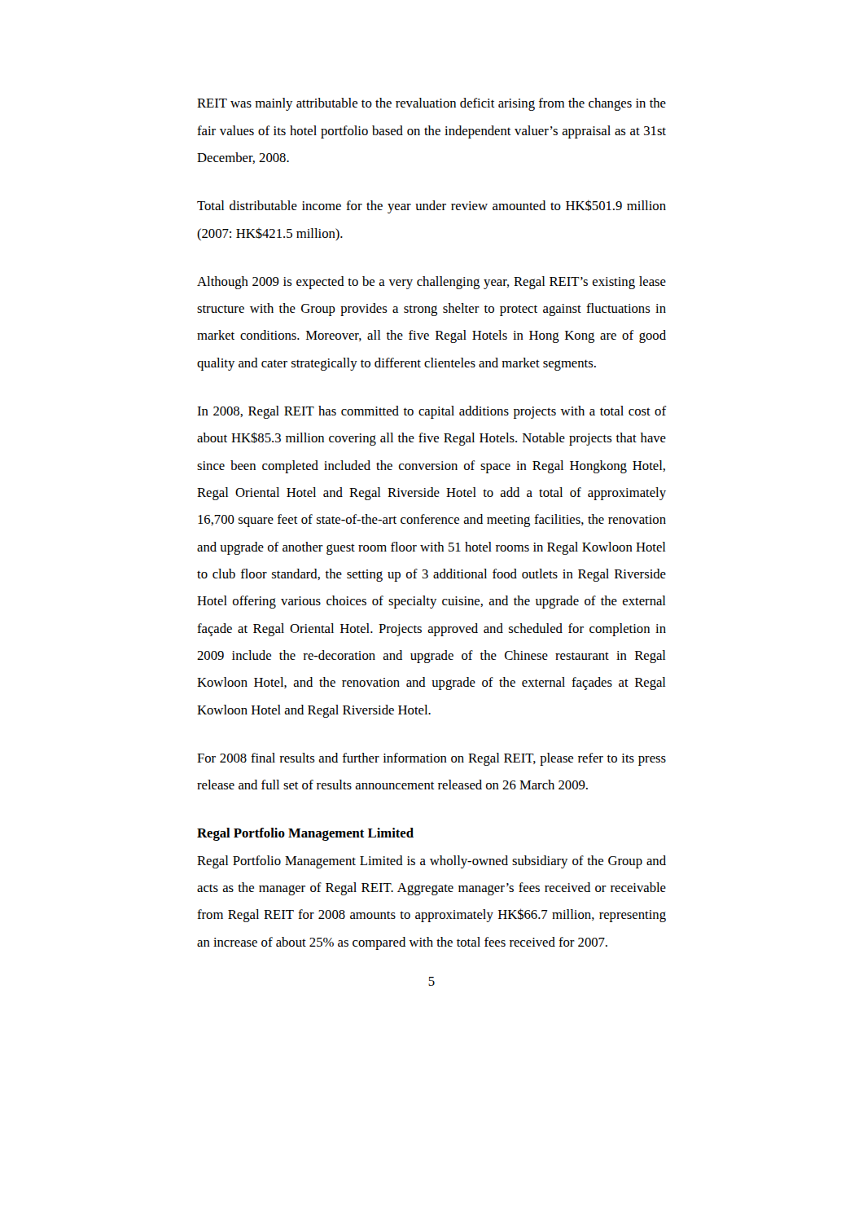REIT was mainly attributable to the revaluation deficit arising from the changes in the fair values of its hotel portfolio based on the independent valuer’s appraisal as at 31st December, 2008.
Total distributable income for the year under review amounted to HK$501.9 million (2007: HK$421.5 million).
Although 2009 is expected to be a very challenging year, Regal REIT’s existing lease structure with the Group provides a strong shelter to protect against fluctuations in market conditions. Moreover, all the five Regal Hotels in Hong Kong are of good quality and cater strategically to different clienteles and market segments.
In 2008, Regal REIT has committed to capital additions projects with a total cost of about HK$85.3 million covering all the five Regal Hotels. Notable projects that have since been completed included the conversion of space in Regal Hongkong Hotel, Regal Oriental Hotel and Regal Riverside Hotel to add a total of approximately 16,700 square feet of state-of-the-art conference and meeting facilities, the renovation and upgrade of another guest room floor with 51 hotel rooms in Regal Kowloon Hotel to club floor standard, the setting up of 3 additional food outlets in Regal Riverside Hotel offering various choices of specialty cuisine, and the upgrade of the external façade at Regal Oriental Hotel. Projects approved and scheduled for completion in 2009 include the re-decoration and upgrade of the Chinese restaurant in Regal Kowloon Hotel, and the renovation and upgrade of the external façades at Regal Kowloon Hotel and Regal Riverside Hotel.
For 2008 final results and further information on Regal REIT, please refer to its press release and full set of results announcement released on 26 March 2009.
Regal Portfolio Management Limited
Regal Portfolio Management Limited is a wholly-owned subsidiary of the Group and acts as the manager of Regal REIT. Aggregate manager’s fees received or receivable from Regal REIT for 2008 amounts to approximately HK$66.7 million, representing an increase of about 25% as compared with the total fees received for 2007.
5